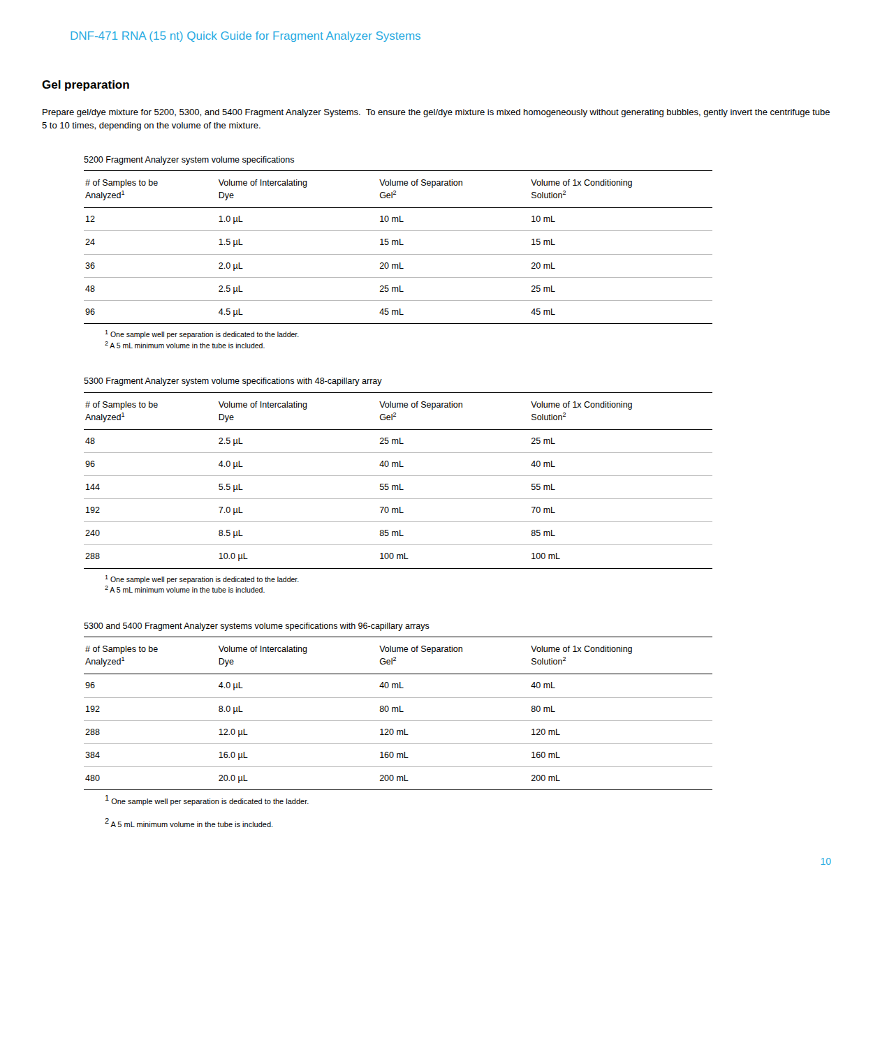DNF-471 RNA (15 nt) Quick Guide for Fragment Analyzer Systems
Gel preparation
Prepare gel/dye mixture for 5200, 5300, and 5400 Fragment Analyzer Systems. To ensure the gel/dye mixture is mixed homogeneously without generating bubbles, gently invert the centrifuge tube 5 to 10 times, depending on the volume of the mixture.
5200 Fragment Analyzer system volume specifications
| # of Samples to be Analyzed 1 | Volume of Intercalating Dye | Volume of Separation Gel 2 | Volume of 1x Conditioning Solution 2 |
| --- | --- | --- | --- |
| 12 | 1.0 µL | 10 mL | 10 mL |
| 24 | 1.5 µL | 15 mL | 15 mL |
| 36 | 2.0 µL | 20 mL | 20 mL |
| 48 | 2.5 µL | 25 mL | 25 mL |
| 96 | 4.5 µL | 45 mL | 45 mL |
1 One sample well per separation is dedicated to the ladder.
2 A 5 mL minimum volume in the tube is included.
5300 Fragment Analyzer system volume specifications with 48-capillary array
| # of Samples to be Analyzed 1 | Volume of Intercalating Dye | Volume of Separation Gel 2 | Volume of 1x Conditioning Solution 2 |
| --- | --- | --- | --- |
| 48 | 2.5 µL | 25 mL | 25 mL |
| 96 | 4.0 µL | 40 mL | 40 mL |
| 144 | 5.5 µL | 55 mL | 55 mL |
| 192 | 7.0 µL | 70 mL | 70 mL |
| 240 | 8.5 µL | 85 mL | 85 mL |
| 288 | 10.0 µL | 100 mL | 100 mL |
1 One sample well per separation is dedicated to the ladder.
2 A 5 mL minimum volume in the tube is included.
5300 and 5400 Fragment Analyzer systems volume specifications with 96-capillary arrays
| # of Samples to be Analyzed 1 | Volume of Intercalating Dye | Volume of Separation Gel 2 | Volume of 1x Conditioning Solution 2 |
| --- | --- | --- | --- |
| 96 | 4.0 µL | 40 mL | 40 mL |
| 192 | 8.0 µL | 80 mL | 80 mL |
| 288 | 12.0 µL | 120 mL | 120 mL |
| 384 | 16.0 µL | 160 mL | 160 mL |
| 480 | 20.0 µL | 200 mL | 200 mL |
1 One sample well per separation is dedicated to the ladder.
2 A 5 mL minimum volume in the tube is included.
10